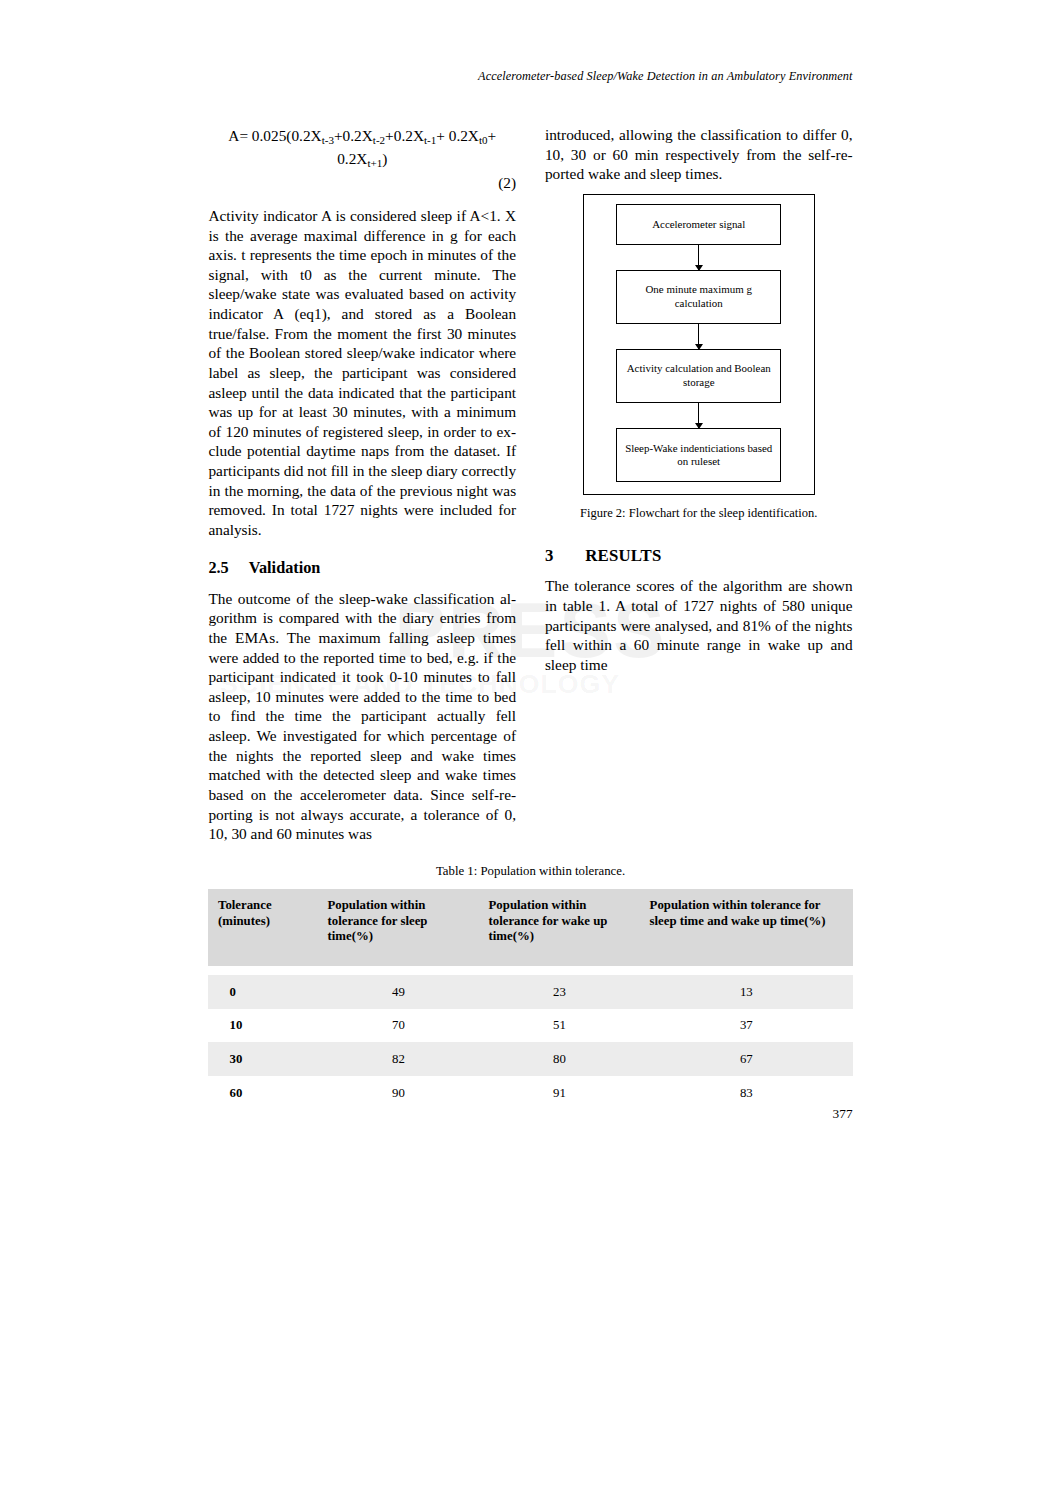PRESS
SCIENCE AND TECHNOLOGY
Accelerometer-based Sleep/Wake Detection in an Ambulatory Environment
A= 0.025(0.2Xt-3+0.2Xt-2+0.2Xt-1+ 0.2Xt0+ 0.2Xt+1)
(2)
Activity indicator A is considered sleep if A<1. X is the average maximal difference in g for each axis. t represents the time epoch in minutes of the signal, with t0 as the current minute. The sleep/wake state was evaluated based on activity indicator A (eq1), and stored as a Boolean true/false. From the moment the first 30 minutes of the Boolean stored sleep/wake indicator where label as sleep, the participant was considered asleep until the data indicated that the participant was up for at least 30 minutes, with a minimum of 120 minutes of registered sleep, in order to exclude potential daytime naps from the dataset. If participants did not fill in the sleep diary correctly in the morning, the data of the previous night was removed. In total 1727 nights were included for analysis.
2.5 Validation
The outcome of the sleep-wake classification algorithm is compared with the diary entries from the EMAs. The maximum falling asleep times were added to the reported time to bed, e.g. if the participant indicated it took 0-10 minutes to fall asleep, 10 minutes were added to the time to bed to find the time the participant actually fell asleep. We investigated for which percentage of the nights the reported sleep and wake times matched with the detected sleep and wake times based on the accelerometer data. Since self-reporting is not always accurate, a tolerance of 0, 10, 30 and 60 minutes was
introduced, allowing the classification to differ 0, 10, 30 or 60 min respectively from the self-reported wake and sleep times.
Accelerometer signal
One minute maximum g calculation
Activity calculation and Boolean storage
Sleep-Wake indenticiations based on ruleset
Figure 2: Flowchart for the sleep identification.
3 RESULTS
The tolerance scores of the algorithm are shown in table 1. A total of 1727 nights of 580 unique participants were analysed, and 81% of the nights fell within a 60 minute range in wake up and sleep time
Table 1: Population within tolerance.
| Tolerance (minutes) | Population within tolerance for sleep time(%) | Population within tolerance for wake up time(%) | Population within tolerance for sleep time and wake up time(%) |
| --- | --- | --- | --- |
| 0 | 49 | 23 | 13 |
| 10 | 70 | 51 | 37 |
| 30 | 82 | 80 | 67 |
| 60 | 90 | 91 | 83 |
377